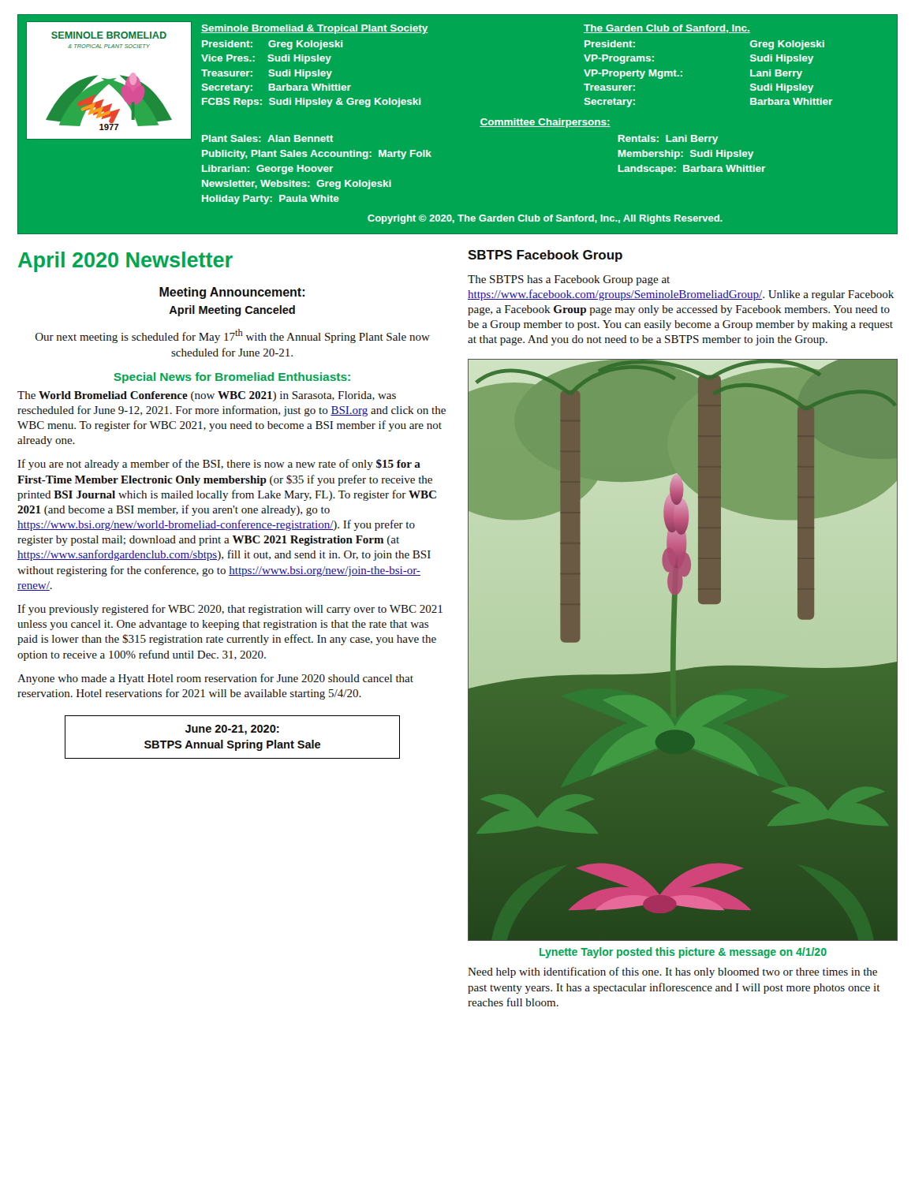SEMINOLE BROMELIAD & TROPICAL PLANT SOCIETY 1977
| Seminole Bromeliad & Tropical Plant Society | | The Garden Club of Sanford, Inc. |
| President: Greg Kolojeski | | President: | Greg Kolojeski |
| Vice Pres.: Sudi Hipsley | | VP-Programs: | Sudi Hipsley |
| Treasurer: Sudi Hipsley | | VP-Property Mgmt.: | Lani Berry |
| Secretary: Barbara Whittier | | Treasurer: | Sudi Hipsley |
| FCBS Reps: Sudi Hipsley & Greg Kolojeski | | Secretary: | Barbara Whittier |
Committee Chairpersons:
| Plant Sales: Alan Bennett | Rentals: Lani Berry |
| Publicity, Plant Sales Accounting: Marty Folk | Membership: Sudi Hipsley |
| Librarian: George Hoover | Landscape: Barbara Whittier |
| Newsletter, Websites: Greg Kolojeski |
| Holiday Party: Paula White |
Copyright © 2020, The Garden Club of Sanford, Inc., All Rights Reserved.
April 2020 Newsletter
Meeting Announcement:
April Meeting Canceled
Our next meeting is scheduled for May 17th with the Annual Spring Plant Sale now scheduled for June 20-21.
Special News for Bromeliad Enthusiasts:
The World Bromeliad Conference (now WBC 2021) in Sarasota, Florida, was rescheduled for June 9-12, 2021. For more information, just go to BSI.org and click on the WBC menu. To register for WBC 2021, you need to become a BSI member if you are not already one.
If you are not already a member of the BSI, there is now a new rate of only $15 for a First-Time Member Electronic Only membership (or $35 if you prefer to receive the printed BSI Journal which is mailed locally from Lake Mary, FL). To register for WBC 2021 (and become a BSI member, if you aren't one already), go to https://www.bsi.org/new/world-bromeliad-conference-registration/). If you prefer to register by postal mail; download and print a WBC 2021 Registration Form (at https://www.sanfordgardenclub.com/sbtps), fill it out, and send it in. Or, to join the BSI without registering for the conference, go to https://www.bsi.org/new/join-the-bsi-or-renew/.
If you previously registered for WBC 2020, that registration will carry over to WBC 2021 unless you cancel it. One advantage to keeping that registration is that the rate that was paid is lower than the $315 registration rate currently in effect. In any case, you have the option to receive a 100% refund until Dec. 31, 2020.
Anyone who made a Hyatt Hotel room reservation for June 2020 should cancel that reservation. Hotel reservations for 2021 will be available starting 5/4/20.
June 20-21, 2020:
SBTPS Annual Spring Plant Sale
SBTPS Facebook Group
The SBTPS has a Facebook Group page at https://www.facebook.com/groups/SeminoleBromeliadGroup/. Unlike a regular Facebook page, a Facebook Group page may only be accessed by Facebook members. You need to be a Group member to post. You can easily become a Group member by making a request at that page. And you do not need to be a SBTPS member to join the Group.
Lynette Taylor posted this picture & message on 4/1/20
Need help with identification of this one. It has only bloomed two or three times in the past twenty years. It has a spectacular inflorescence and I will post more photos once it reaches full bloom.